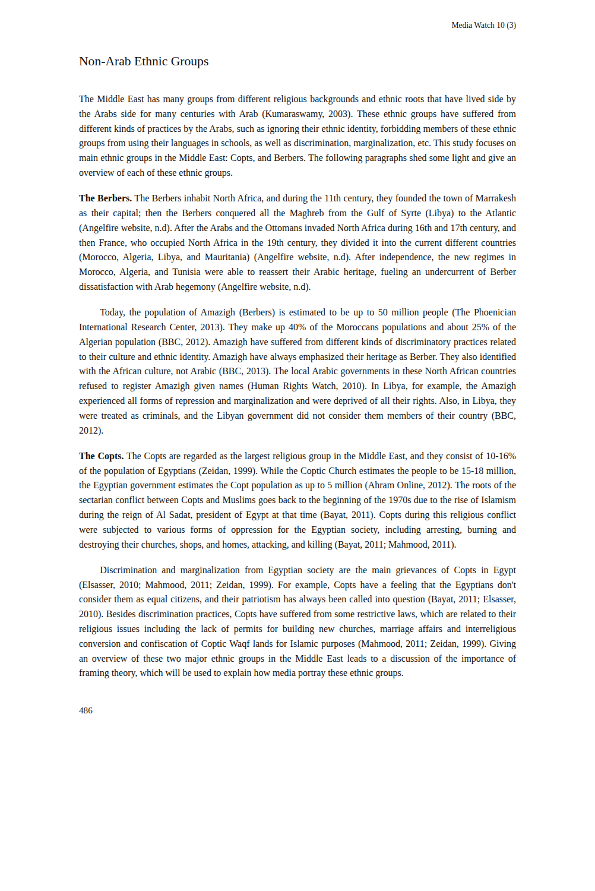Media Watch 10 (3)
Non-Arab Ethnic Groups
The Middle East has many groups from different religious backgrounds and ethnic roots that have lived side by the Arabs side for many centuries with Arab (Kumaraswamy, 2003). These ethnic groups have suffered from different kinds of practices by the Arabs, such as ignoring their ethnic identity, forbidding members of these ethnic groups from using their languages in schools, as well as discrimination, marginalization, etc. This study focuses on main ethnic groups in the Middle East: Copts, and Berbers. The following paragraphs shed some light and give an overview of each of these ethnic groups.
The Berbers. The Berbers inhabit North Africa, and during the 11th century, they founded the town of Marrakesh as their capital; then the Berbers conquered all the Maghreb from the Gulf of Syrte (Libya) to the Atlantic (Angelfire website, n.d). After the Arabs and the Ottomans invaded North Africa during 16th and 17th century, and then France, who occupied North Africa in the 19th century, they divided it into the current different countries (Morocco, Algeria, Libya, and Mauritania) (Angelfire website, n.d). After independence, the new regimes in Morocco, Algeria, and Tunisia were able to reassert their Arabic heritage, fueling an undercurrent of Berber dissatisfaction with Arab hegemony (Angelfire website, n.d).
Today, the population of Amazigh (Berbers) is estimated to be up to 50 million people (The Phoenician International Research Center, 2013). They make up 40% of the Moroccans populations and about 25% of the Algerian population (BBC, 2012). Amazigh have suffered from different kinds of discriminatory practices related to their culture and ethnic identity. Amazigh have always emphasized their heritage as Berber. They also identified with the African culture, not Arabic (BBC, 2013). The local Arabic governments in these North African countries refused to register Amazigh given names (Human Rights Watch, 2010). In Libya, for example, the Amazigh experienced all forms of repression and marginalization and were deprived of all their rights. Also, in Libya, they were treated as criminals, and the Libyan government did not consider them members of their country (BBC, 2012).
The Copts. The Copts are regarded as the largest religious group in the Middle East, and they consist of 10-16% of the population of Egyptians (Zeidan, 1999). While the Coptic Church estimates the people to be 15-18 million, the Egyptian government estimates the Copt population as up to 5 million (Ahram Online, 2012). The roots of the sectarian conflict between Copts and Muslims goes back to the beginning of the 1970s due to the rise of Islamism during the reign of Al Sadat, president of Egypt at that time (Bayat, 2011). Copts during this religious conflict were subjected to various forms of oppression for the Egyptian society, including arresting, burning and destroying their churches, shops, and homes, attacking, and killing (Bayat, 2011; Mahmood, 2011).
Discrimination and marginalization from Egyptian society are the main grievances of Copts in Egypt (Elsasser, 2010; Mahmood, 2011; Zeidan, 1999). For example, Copts have a feeling that the Egyptians don't consider them as equal citizens, and their patriotism has always been called into question (Bayat, 2011; Elsasser, 2010). Besides discrimination practices, Copts have suffered from some restrictive laws, which are related to their religious issues including the lack of permits for building new churches, marriage affairs and interreligious conversion and confiscation of Coptic Waqf lands for Islamic purposes (Mahmood, 2011; Zeidan, 1999). Giving an overview of these two major ethnic groups in the Middle East leads to a discussion of the importance of framing theory, which will be used to explain how media portray these ethnic groups.
486